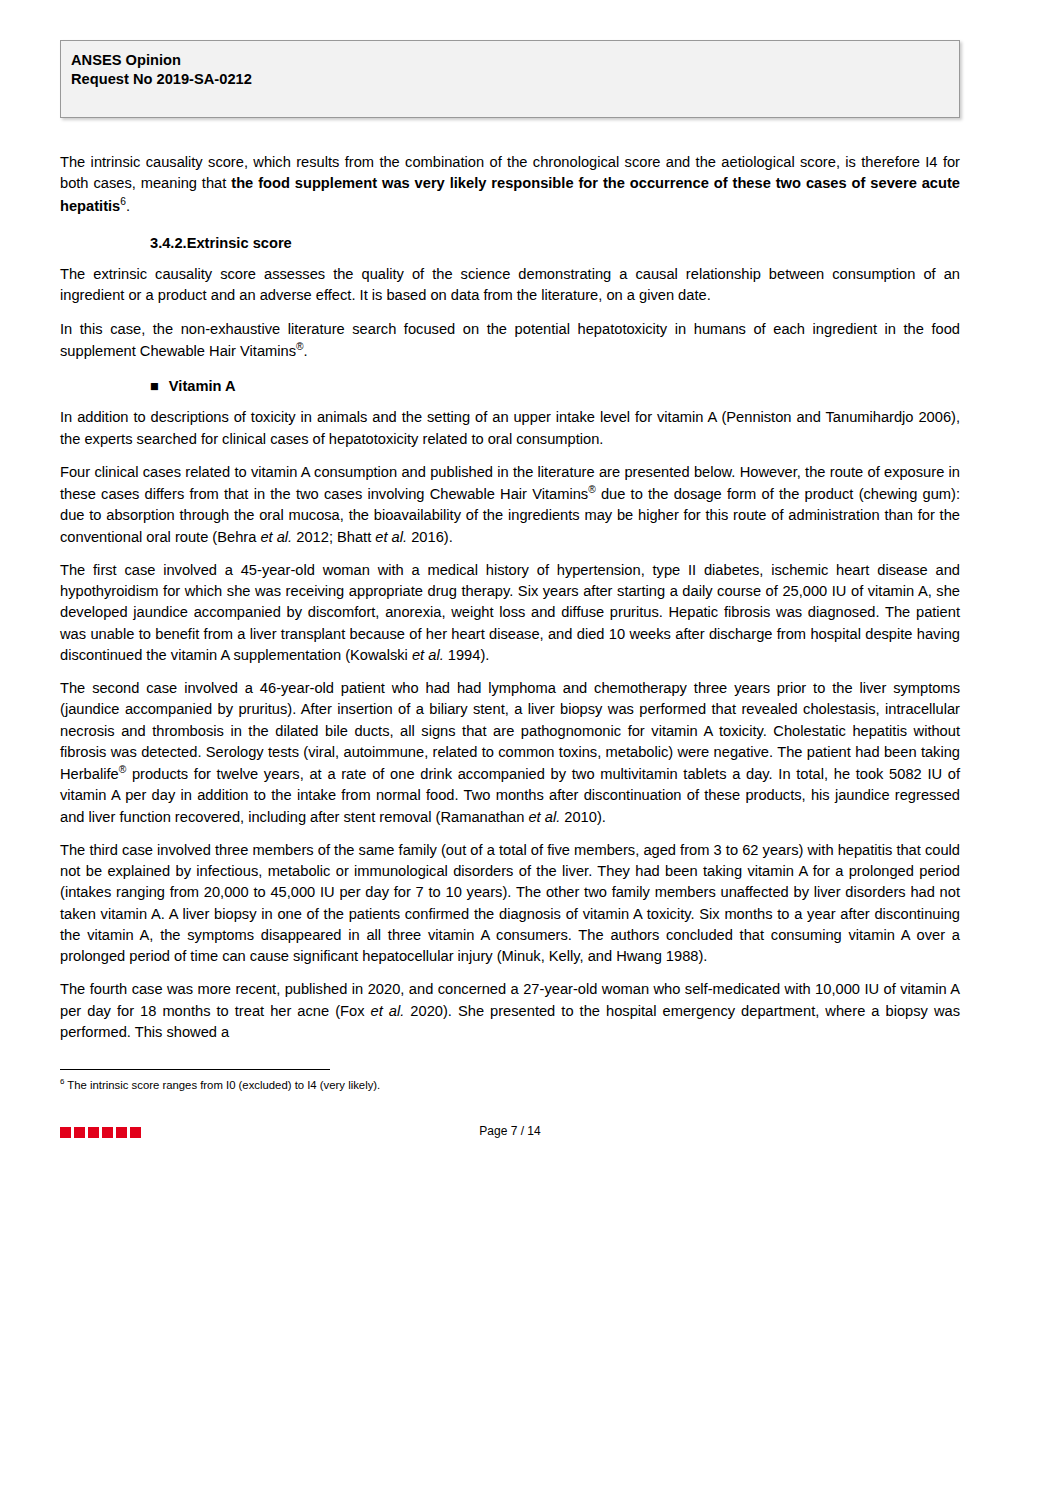ANSES Opinion
Request No 2019-SA-0212
The intrinsic causality score, which results from the combination of the chronological score and the aetiological score, is therefore I4 for both cases, meaning that the food supplement was very likely responsible for the occurrence of these two cases of severe acute hepatitis6.
3.4.2.Extrinsic score
The extrinsic causality score assesses the quality of the science demonstrating a causal relationship between consumption of an ingredient or a product and an adverse effect. It is based on data from the literature, on a given date.
In this case, the non-exhaustive literature search focused on the potential hepatotoxicity in humans of each ingredient in the food supplement Chewable Hair Vitamins®.
■Vitamin A
In addition to descriptions of toxicity in animals and the setting of an upper intake level for vitamin A (Penniston and Tanumihardjo 2006), the experts searched for clinical cases of hepatotoxicity related to oral consumption.
Four clinical cases related to vitamin A consumption and published in the literature are presented below. However, the route of exposure in these cases differs from that in the two cases involving Chewable Hair Vitamins® due to the dosage form of the product (chewing gum): due to absorption through the oral mucosa, the bioavailability of the ingredients may be higher for this route of administration than for the conventional oral route (Behra et al. 2012; Bhatt et al. 2016).
The first case involved a 45-year-old woman with a medical history of hypertension, type II diabetes, ischemic heart disease and hypothyroidism for which she was receiving appropriate drug therapy. Six years after starting a daily course of 25,000 IU of vitamin A, she developed jaundice accompanied by discomfort, anorexia, weight loss and diffuse pruritus. Hepatic fibrosis was diagnosed. The patient was unable to benefit from a liver transplant because of her heart disease, and died 10 weeks after discharge from hospital despite having discontinued the vitamin A supplementation (Kowalski et al. 1994).
The second case involved a 46-year-old patient who had had lymphoma and chemotherapy three years prior to the liver symptoms (jaundice accompanied by pruritus). After insertion of a biliary stent, a liver biopsy was performed that revealed cholestasis, intracellular necrosis and thrombosis in the dilated bile ducts, all signs that are pathognomonic for vitamin A toxicity. Cholestatic hepatitis without fibrosis was detected. Serology tests (viral, autoimmune, related to common toxins, metabolic) were negative. The patient had been taking Herbalife® products for twelve years, at a rate of one drink accompanied by two multivitamin tablets a day. In total, he took 5082 IU of vitamin A per day in addition to the intake from normal food. Two months after discontinuation of these products, his jaundice regressed and liver function recovered, including after stent removal (Ramanathan et al. 2010).
The third case involved three members of the same family (out of a total of five members, aged from 3 to 62 years) with hepatitis that could not be explained by infectious, metabolic or immunological disorders of the liver. They had been taking vitamin A for a prolonged period (intakes ranging from 20,000 to 45,000 IU per day for 7 to 10 years). The other two family members unaffected by liver disorders had not taken vitamin A. A liver biopsy in one of the patients confirmed the diagnosis of vitamin A toxicity. Six months to a year after discontinuing the vitamin A, the symptoms disappeared in all three vitamin A consumers. The authors concluded that consuming vitamin A over a prolonged period of time can cause significant hepatocellular injury (Minuk, Kelly, and Hwang 1988).
The fourth case was more recent, published in 2020, and concerned a 27-year-old woman who self-medicated with 10,000 IU of vitamin A per day for 18 months to treat her acne (Fox et al. 2020). She presented to the hospital emergency department, where a biopsy was performed. This showed a
6 The intrinsic score ranges from I0 (excluded) to I4 (very likely).
Page 7 / 14